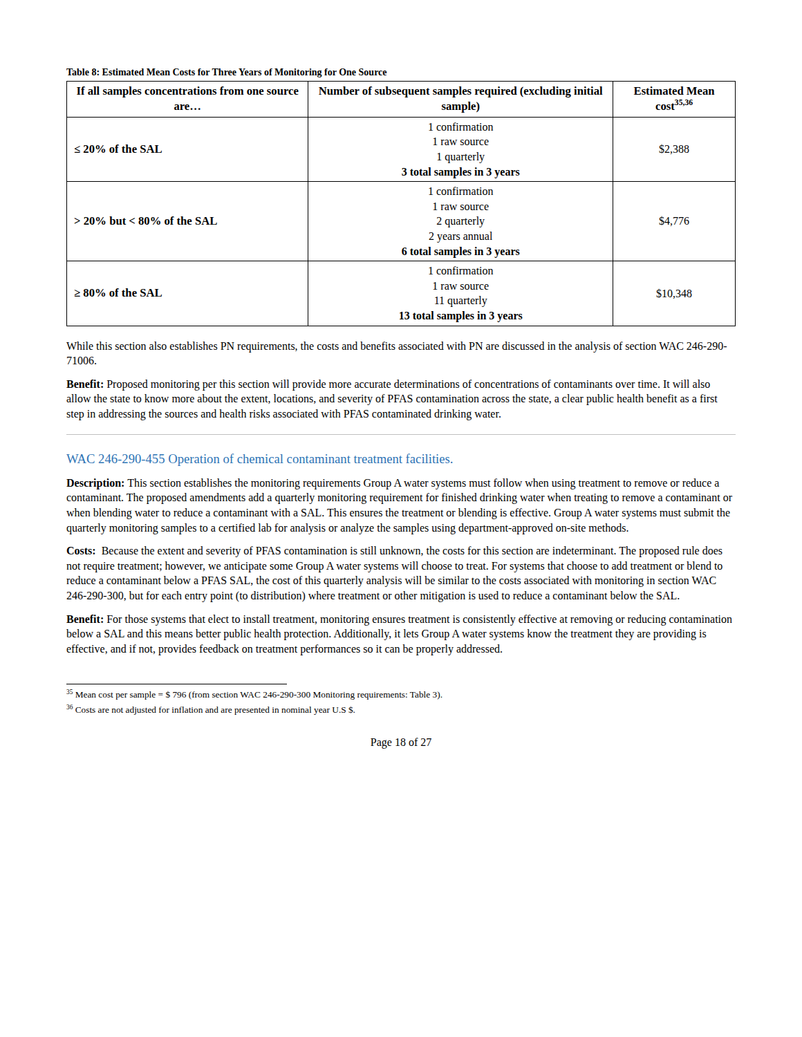Table 8: Estimated Mean Costs for Three Years of Monitoring for One Source
| If all samples concentrations from one source are… | Number of subsequent samples required (excluding initial sample) | Estimated Mean cost 35,36 |
| --- | --- | --- |
| ≤ 20% of the SAL | 1 confirmation 1 raw source 1 quarterly 3 total samples in 3 years | $2,388 |
| > 20% but < 80% of the SAL | 1 confirmation 1 raw source 2 quarterly 2 years annual 6 total samples in 3 years | $4,776 |
| ≥ 80% of the SAL | 1 confirmation 1 raw source 11 quarterly 13 total samples in 3 years | $10,348 |
While this section also establishes PN requirements, the costs and benefits associated with PN are discussed in the analysis of section WAC 246-290-71006.
Benefit: Proposed monitoring per this section will provide more accurate determinations of concentrations of contaminants over time. It will also allow the state to know more about the extent, locations, and severity of PFAS contamination across the state, a clear public health benefit as a first step in addressing the sources and health risks associated with PFAS contaminated drinking water.
WAC 246-290-455 Operation of chemical contaminant treatment facilities.
Description: This section establishes the monitoring requirements Group A water systems must follow when using treatment to remove or reduce a contaminant. The proposed amendments add a quarterly monitoring requirement for finished drinking water when treating to remove a contaminant or when blending water to reduce a contaminant with a SAL. This ensures the treatment or blending is effective. Group A water systems must submit the quarterly monitoring samples to a certified lab for analysis or analyze the samples using department-approved on-site methods.
Costs: Because the extent and severity of PFAS contamination is still unknown, the costs for this section are indeterminant. The proposed rule does not require treatment; however, we anticipate some Group A water systems will choose to treat. For systems that choose to add treatment or blend to reduce a contaminant below a PFAS SAL, the cost of this quarterly analysis will be similar to the costs associated with monitoring in section WAC 246-290-300, but for each entry point (to distribution) where treatment or other mitigation is used to reduce a contaminant below the SAL.
Benefit: For those systems that elect to install treatment, monitoring ensures treatment is consistently effective at removing or reducing contamination below a SAL and this means better public health protection. Additionally, it lets Group A water systems know the treatment they are providing is effective, and if not, provides feedback on treatment performances so it can be properly addressed.
35 Mean cost per sample = $ 796 (from section WAC 246-290-300 Monitoring requirements: Table 3).
36 Costs are not adjusted for inflation and are presented in nominal year U.S $.
Page 18 of 27